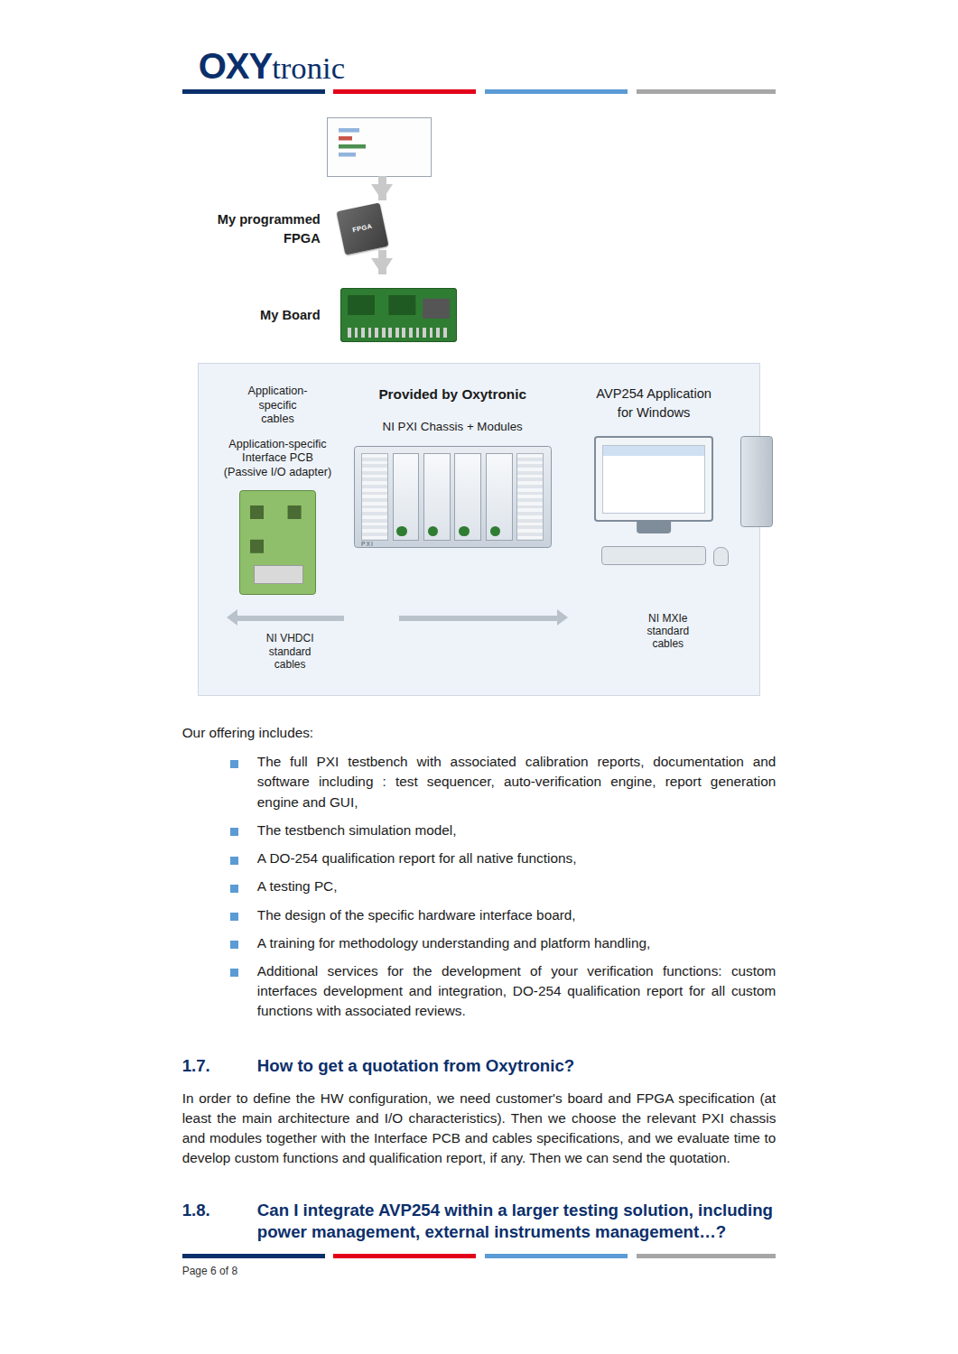OXY tronic
My programmed FPGA
FPGA
My Board
Application-
specific
cables
Application-specific
Interface PCB
(Passive I/O adapter)
Provided by Oxytronic
NI PXI Chassis + Modules
PXI
AVP254 Application
for Windows
NI VHDCI
standard
cables
NI MXIe
standard
cables
Our offering includes:
The full PXI testbench with associated calibration reports, documentation and software including : test sequencer, auto-verification engine, report generation engine and GUI,
The testbench simulation model,
A DO-254 qualification report for all native functions,
A testing PC,
The design of the specific hardware interface board,
A training for methodology understanding and platform handling,
Additional services for the development of your verification functions: custom interfaces development and integration, DO-254 qualification report for all custom functions with associated reviews.
1.7. How to get a quotation from Oxytronic?
In order to define the HW configuration, we need customer's board and FPGA specification (at least the main architecture and I/O characteristics). Then we choose the relevant PXI chassis and modules together with the Interface PCB and cables specifications, and we evaluate time to develop custom functions and qualification report, if any. Then we can send the quotation.
1.8. Can I integrate AVP254 within a larger testing solution, including power management, external instruments management…?
Page 6 of 8